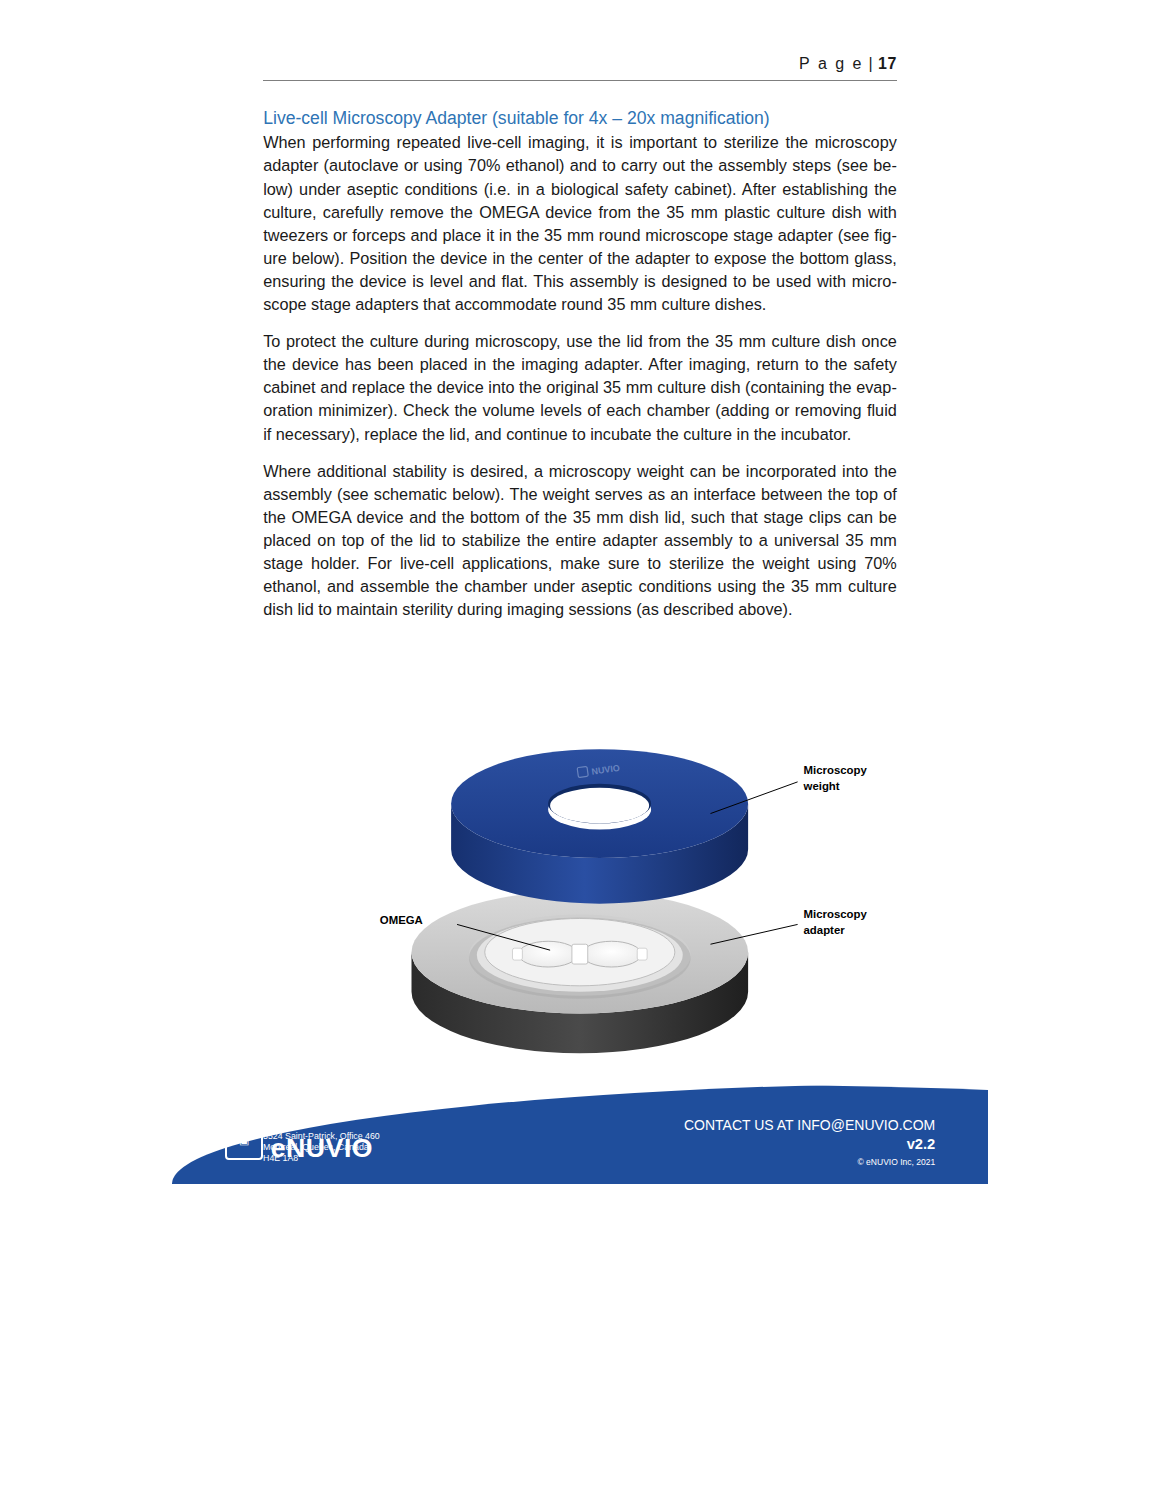P a g e | 17
Live-cell Microscopy Adapter (suitable for 4x – 20x magnification)
When performing repeated live-cell imaging, it is important to sterilize the microscopy adapter (autoclave or using 70% ethanol) and to carry out the assembly steps (see below) under aseptic conditions (i.e. in a biological safety cabinet). After establishing the culture, carefully remove the OMEGA device from the 35 mm plastic culture dish with tweezers or forceps and place it in the 35 mm round microscope stage adapter (see figure below). Position the device in the center of the adapter to expose the bottom glass, ensuring the device is level and flat. This assembly is designed to be used with microscope stage adapters that accommodate round 35 mm culture dishes.
To protect the culture during microscopy, use the lid from the 35 mm culture dish once the device has been placed in the imaging adapter. After imaging, return to the safety cabinet and replace the device into the original 35 mm culture dish (containing the evaporation minimizer). Check the volume levels of each chamber (adding or removing fluid if necessary), replace the lid, and continue to incubate the culture in the incubator.
Where additional stability is desired, a microscopy weight can be incorporated into the assembly (see schematic below). The weight serves as an interface between the top of the OMEGA device and the bottom of the 35 mm dish lid, such that stage clips can be placed on top of the lid to stabilize the entire adapter assembly to a universal 35 mm stage holder. For live-cell applications, make sure to sterilize the weight using 70% ethanol, and assemble the chamber under aseptic conditions using the 35 mm culture dish lid to maintain sterility during imaging sessions (as described above).
NUVIO Microscopy weight Microscopy adapter OMEGA
▣
eNUVIO
5524 Saint-Patrick, Office 460
Montreal, Quebec, Canada
H4E 1A8
CONTACT US AT INFO@ENUVIO.COM
v2.2
© eNUVIO Inc, 2021